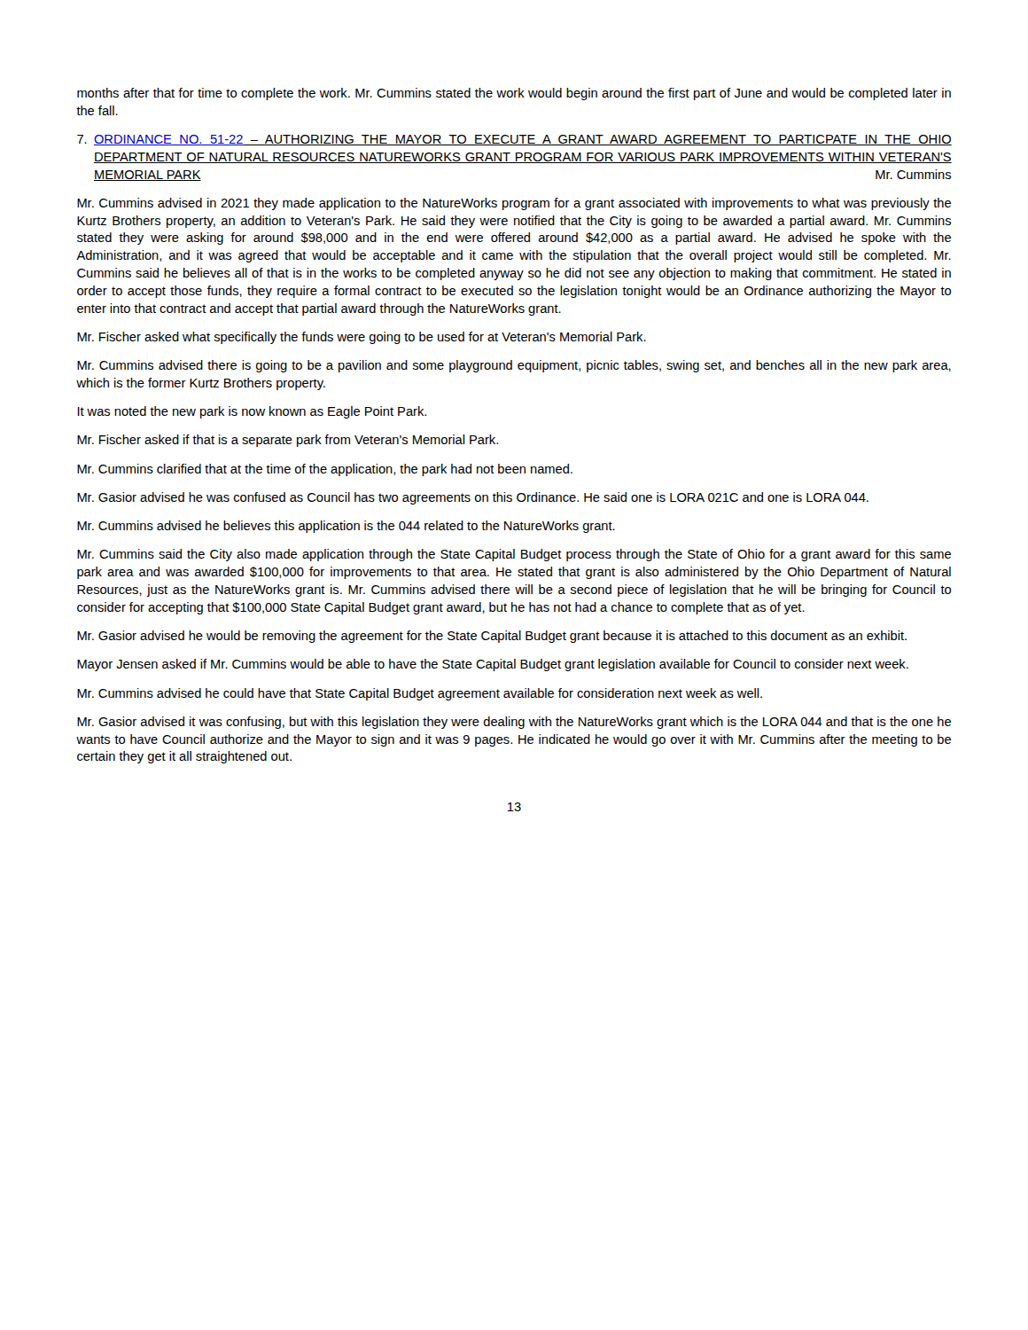months after that for time to complete the work. Mr. Cummins stated the work would begin around the first part of June and would be completed later in the fall.
7.
ORDINANCE NO. 51-22 – AUTHORIZING THE MAYOR TO EXECUTE A GRANT AWARD AGREEMENT TO PARTICPATE IN THE OHIO DEPARTMENT OF NATURAL RESOURCES NATUREWORKS GRANT PROGRAM FOR VARIOUS PARK IMPROVEMENTS WITHIN VETERAN'S MEMORIAL PARK Mr. Cummins
Mr. Cummins advised in 2021 they made application to the NatureWorks program for a grant associated with improvements to what was previously the Kurtz Brothers property, an addition to Veteran's Park. He said they were notified that the City is going to be awarded a partial award. Mr. Cummins stated they were asking for around $98,000 and in the end were offered around $42,000 as a partial award. He advised he spoke with the Administration, and it was agreed that would be acceptable and it came with the stipulation that the overall project would still be completed. Mr. Cummins said he believes all of that is in the works to be completed anyway so he did not see any objection to making that commitment. He stated in order to accept those funds, they require a formal contract to be executed so the legislation tonight would be an Ordinance authorizing the Mayor to enter into that contract and accept that partial award through the NatureWorks grant.
Mr. Fischer asked what specifically the funds were going to be used for at Veteran's Memorial Park.
Mr. Cummins advised there is going to be a pavilion and some playground equipment, picnic tables, swing set, and benches all in the new park area, which is the former Kurtz Brothers property.
It was noted the new park is now known as Eagle Point Park.
Mr. Fischer asked if that is a separate park from Veteran's Memorial Park.
Mr. Cummins clarified that at the time of the application, the park had not been named.
Mr. Gasior advised he was confused as Council has two agreements on this Ordinance. He said one is LORA 021C and one is LORA 044.
Mr. Cummins advised he believes this application is the 044 related to the NatureWorks grant.
Mr. Cummins said the City also made application through the State Capital Budget process through the State of Ohio for a grant award for this same park area and was awarded $100,000 for improvements to that area. He stated that grant is also administered by the Ohio Department of Natural Resources, just as the NatureWorks grant is. Mr. Cummins advised there will be a second piece of legislation that he will be bringing for Council to consider for accepting that $100,000 State Capital Budget grant award, but he has not had a chance to complete that as of yet.
Mr. Gasior advised he would be removing the agreement for the State Capital Budget grant because it is attached to this document as an exhibit.
Mayor Jensen asked if Mr. Cummins would be able to have the State Capital Budget grant legislation available for Council to consider next week.
Mr. Cummins advised he could have that State Capital Budget agreement available for consideration next week as well.
Mr. Gasior advised it was confusing, but with this legislation they were dealing with the NatureWorks grant which is the LORA 044 and that is the one he wants to have Council authorize and the Mayor to sign and it was 9 pages. He indicated he would go over it with Mr. Cummins after the meeting to be certain they get it all straightened out.
13